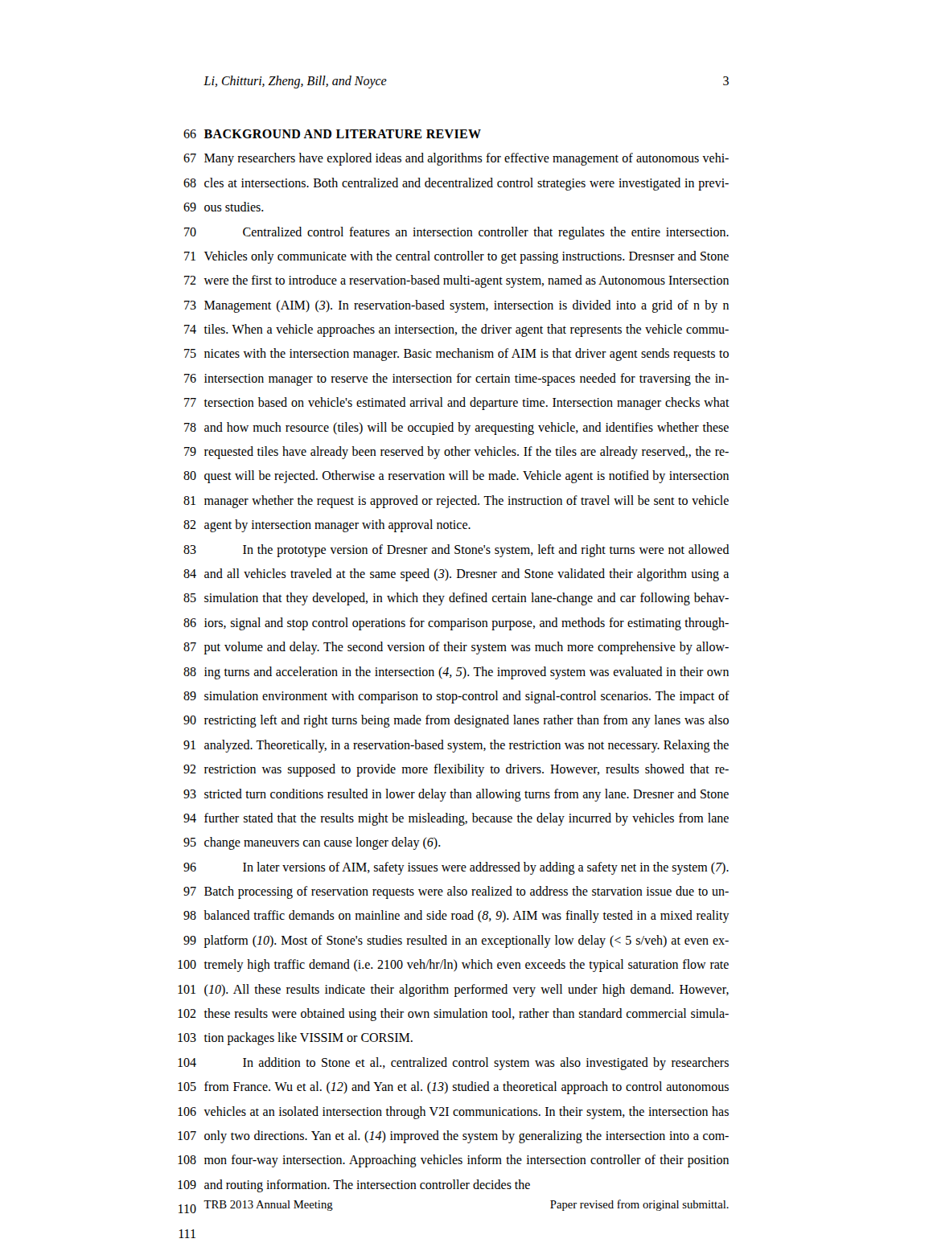Li, Chitturi, Zheng, Bill, and Noyce
3
66
67
68
69
70
71
72
73
74
75
76
77
78
79
80
81
82
83
84
85
86
87
88
89
90
91
92
93
94
95
96
97
98
99
100
101
102
103
104
105
106
107
108
109
110
111
Background and Literature Review
Many researchers have explored ideas and algorithms for effective management of autonomous vehicles at intersections. Both centralized and decentralized control strategies were investigated in previous studies.
Centralized control features an intersection controller that regulates the entire intersection. Vehicles only communicate with the central controller to get passing instructions. Dresnser and Stone were the first to introduce a reservation-based multi-agent system, named as Autonomous Intersection Management (AIM) (3). In reservation-based system, intersection is divided into a grid of n by n tiles. When a vehicle approaches an intersection, the driver agent that represents the vehicle communicates with the intersection manager. Basic mechanism of AIM is that driver agent sends requests to intersection manager to reserve the intersection for certain time-spaces needed for traversing the intersection based on vehicle's estimated arrival and departure time. Intersection manager checks what and how much resource (tiles) will be occupied by arequesting vehicle, and identifies whether these requested tiles have already been reserved by other vehicles. If the tiles are already reserved,, the request will be rejected. Otherwise a reservation will be made. Vehicle agent is notified by intersection manager whether the request is approved or rejected. The instruction of travel will be sent to vehicle agent by intersection manager with approval notice.
In the prototype version of Dresner and Stone's system, left and right turns were not allowed and all vehicles traveled at the same speed (3). Dresner and Stone validated their algorithm using a simulation that they developed, in which they defined certain lane-change and car following behaviors, signal and stop control operations for comparison purpose, and methods for estimating throughput volume and delay. The second version of their system was much more comprehensive by allowing turns and acceleration in the intersection (4, 5). The improved system was evaluated in their own simulation environment with comparison to stop-control and signal-control scenarios. The impact of restricting left and right turns being made from designated lanes rather than from any lanes was also analyzed. Theoretically, in a reservation-based system, the restriction was not necessary. Relaxing the restriction was supposed to provide more flexibility to drivers. However, results showed that restricted turn conditions resulted in lower delay than allowing turns from any lane. Dresner and Stone further stated that the results might be misleading, because the delay incurred by vehicles from lane change maneuvers can cause longer delay (6).
In later versions of AIM, safety issues were addressed by adding a safety net in the system (7). Batch processing of reservation requests were also realized to address the starvation issue due to unbalanced traffic demands on mainline and side road (8, 9). AIM was finally tested in a mixed reality platform (10). Most of Stone's studies resulted in an exceptionally low delay (< 5 s/veh) at even extremely high traffic demand (i.e. 2100 veh/hr/ln) which even exceeds the typical saturation flow rate (10). All these results indicate their algorithm performed very well under high demand. However, these results were obtained using their own simulation tool, rather than standard commercial simulation packages like VISSIM or CORSIM.
In addition to Stone et al., centralized control system was also investigated by researchers from France. Wu et al. (12) and Yan et al. (13) studied a theoretical approach to control autonomous vehicles at an isolated intersection through V2I communications. In their system, the intersection has only two directions. Yan et al. (14) improved the system by generalizing the intersection into a common four-way intersection. Approaching vehicles inform the intersection controller of their position and routing information. The intersection controller decides the
TRB 2013 Annual Meeting
Paper revised from original submittal.